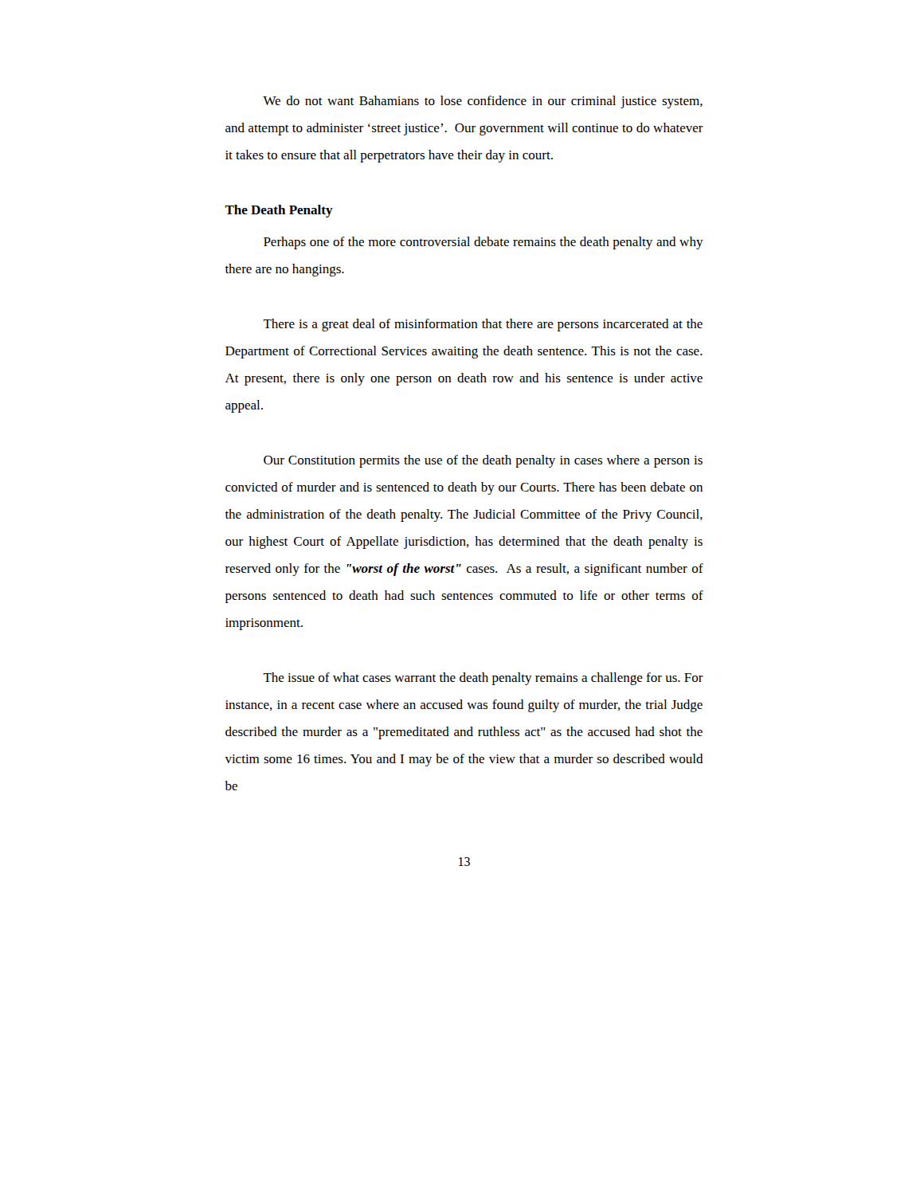We do not want Bahamians to lose confidence in our criminal justice system, and attempt to administer ‘street justice’. Our government will continue to do whatever it takes to ensure that all perpetrators have their day in court.
The Death Penalty
Perhaps one of the more controversial debate remains the death penalty and why there are no hangings.
There is a great deal of misinformation that there are persons incarcerated at the Department of Correctional Services awaiting the death sentence. This is not the case. At present, there is only one person on death row and his sentence is under active appeal.
Our Constitution permits the use of the death penalty in cases where a person is convicted of murder and is sentenced to death by our Courts. There has been debate on the administration of the death penalty. The Judicial Committee of the Privy Council, our highest Court of Appellate jurisdiction, has determined that the death penalty is reserved only for the "worst of the worst" cases. As a result, a significant number of persons sentenced to death had such sentences commuted to life or other terms of imprisonment.
The issue of what cases warrant the death penalty remains a challenge for us. For instance, in a recent case where an accused was found guilty of murder, the trial Judge described the murder as a "premeditated and ruthless act" as the accused had shot the victim some 16 times. You and I may be of the view that a murder so described would be
13